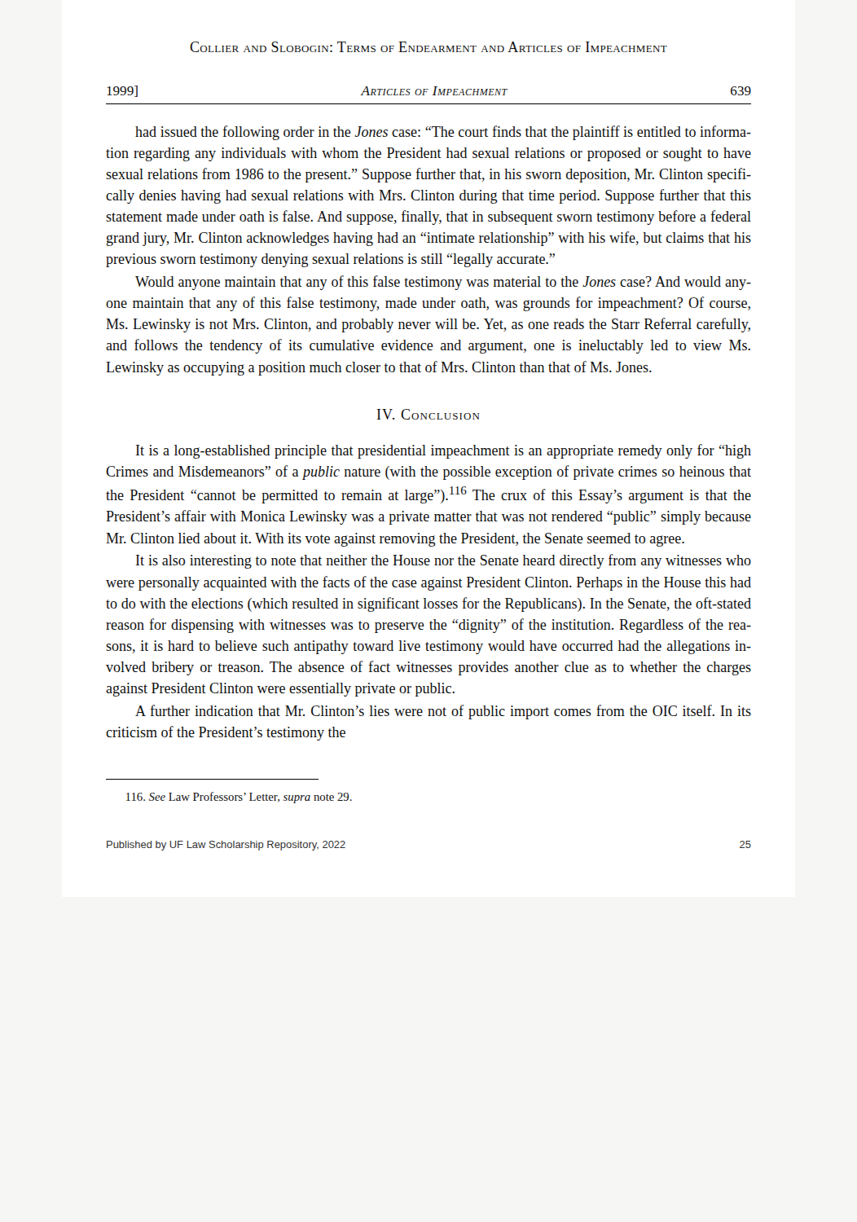Collier and Slobogin: Terms of Endearment and Articles of Impeachment
1999] Articles of Impeachment 639
had issued the following order in the Jones case: “The court finds that the plaintiff is entitled to information regarding any individuals with whom the President had sexual relations or proposed or sought to have sexual relations from 1986 to the present.” Suppose further that, in his sworn deposition, Mr. Clinton specifically denies having had sexual relations with Mrs. Clinton during that time period. Suppose further that this statement made under oath is false. And suppose, finally, that in subsequent sworn testimony before a federal grand jury, Mr. Clinton acknowledges having had an “intimate relationship” with his wife, but claims that his previous sworn testimony denying sexual relations is still “legally accurate.”
Would anyone maintain that any of this false testimony was material to the Jones case? And would anyone maintain that any of this false testimony, made under oath, was grounds for impeachment? Of course, Ms. Lewinsky is not Mrs. Clinton, and probably never will be. Yet, as one reads the Starr Referral carefully, and follows the tendency of its cumulative evidence and argument, one is ineluctably led to view Ms. Lewinsky as occupying a position much closer to that of Mrs. Clinton than that of Ms. Jones.
IV. Conclusion
It is a long-established principle that presidential impeachment is an appropriate remedy only for “high Crimes and Misdemeanors” of a public nature (with the possible exception of private crimes so heinous that the President “cannot be permitted to remain at large”).116 The crux of this Essay’s argument is that the President’s affair with Monica Lewinsky was a private matter that was not rendered “public” simply because Mr. Clinton lied about it. With its vote against removing the President, the Senate seemed to agree.
It is also interesting to note that neither the House nor the Senate heard directly from any witnesses who were personally acquainted with the facts of the case against President Clinton. Perhaps in the House this had to do with the elections (which resulted in significant losses for the Republicans). In the Senate, the oft-stated reason for dispensing with witnesses was to preserve the “dignity” of the institution. Regardless of the reasons, it is hard to believe such antipathy toward live testimony would have occurred had the allegations involved bribery or treason. The absence of fact witnesses provides another clue as to whether the charges against President Clinton were essentially private or public.
A further indication that Mr. Clinton’s lies were not of public import comes from the OIC itself. In its criticism of the President’s testimony the
116. See Law Professors’ Letter, supra note 29.
Published by UF Law Scholarship Repository, 2022 25